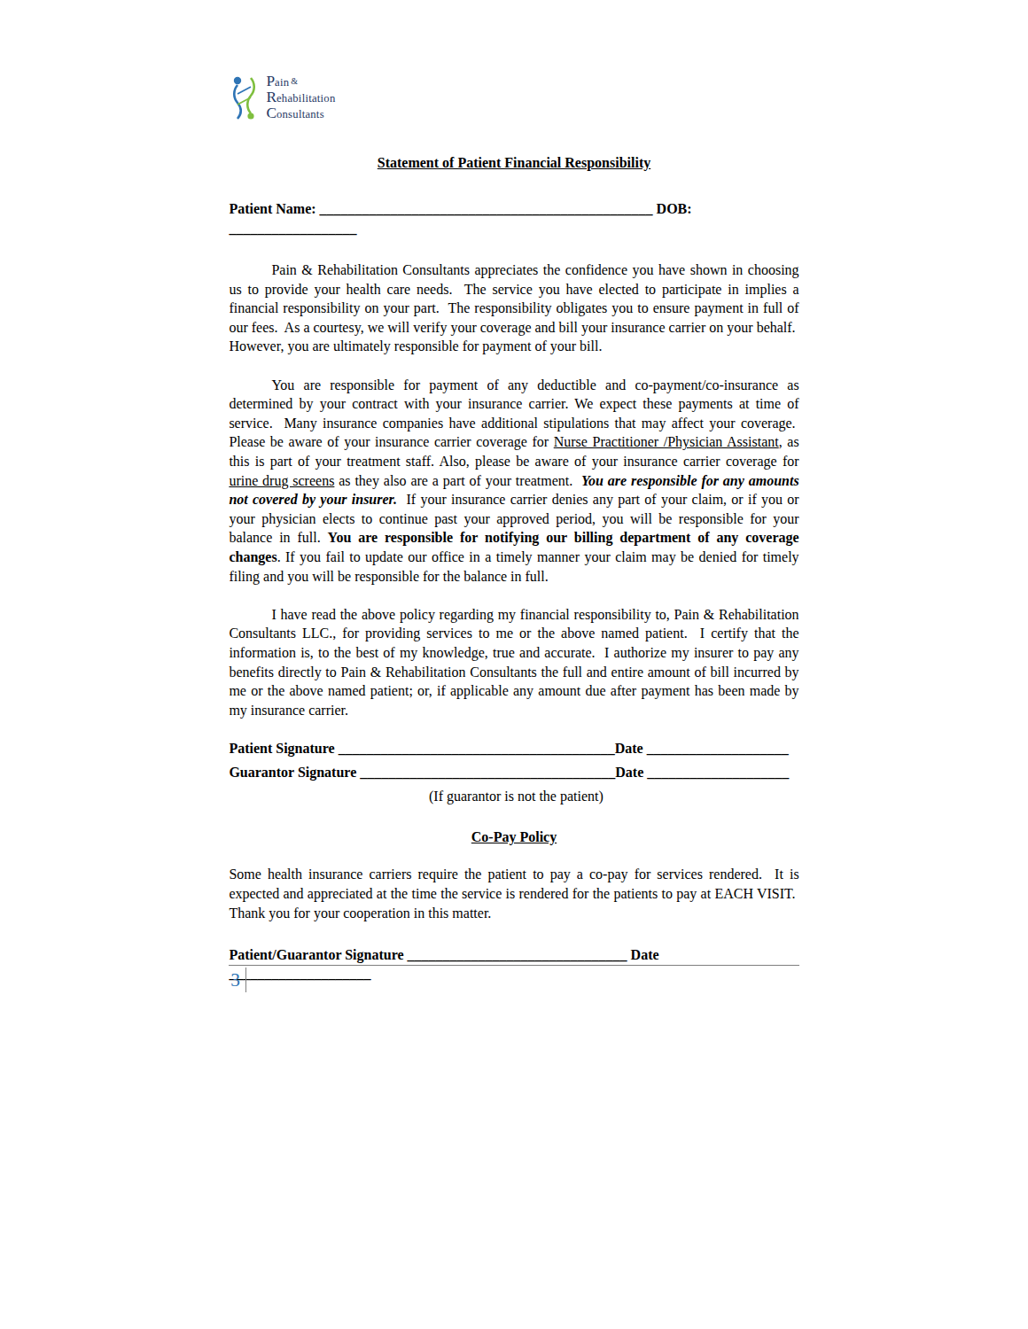| | P ain & R ehabilitation C onsultants |
Statement of Patient Financial Responsibility
Patient Name: _______________________________________________ DOB: __________________
Pain & Rehabilitation Consultants appreciates the confidence you have shown in choosing us to provide your health care needs. The service you have elected to participate in implies a financial responsibility on your part. The responsibility obligates you to ensure payment in full of our fees. As a courtesy, we will verify your coverage and bill your insurance carrier on your behalf. However, you are ultimately responsible for payment of your bill.
You are responsible for payment of any deductible and co-payment/co-insurance as determined by your contract with your insurance carrier. We expect these payments at time of service. Many insurance companies have additional stipulations that may affect your coverage. Please be aware of your insurance carrier coverage for Nurse Practitioner /Physician Assistant, as this is part of your treatment staff. Also, please be aware of your insurance carrier coverage for urine drug screens as they also are a part of your treatment. You are responsible for any amounts not covered by your insurer. If your insurance carrier denies any part of your claim, or if you or your physician elects to continue past your approved period, you will be responsible for your balance in full. You are responsible for notifying our billing department of any coverage changes. If you fail to update our office in a timely manner your claim may be denied for timely filing and you will be responsible for the balance in full.
I have read the above policy regarding my financial responsibility to, Pain & Rehabilitation Consultants LLC., for providing services to me or the above named patient. I certify that the information is, to the best of my knowledge, true and accurate. I authorize my insurer to pay any benefits directly to Pain & Rehabilitation Consultants the full and entire amount of bill incurred by me or the above named patient; or, if applicable any amount due after payment has been made by my insurance carrier.
Patient Signature _______________________________________Date ____________________
Guarantor Signature ____________________________________Date ____________________
(If guarantor is not the patient)
Co-Pay Policy
Some health insurance carriers require the patient to pay a co-pay for services rendered. It is expected and appreciated at the time the service is rendered for the patients to pay at EACH VISIT. Thank you for your cooperation in this matter.
Patient/Guarantor Signature _______________________________ Date ____________________
3